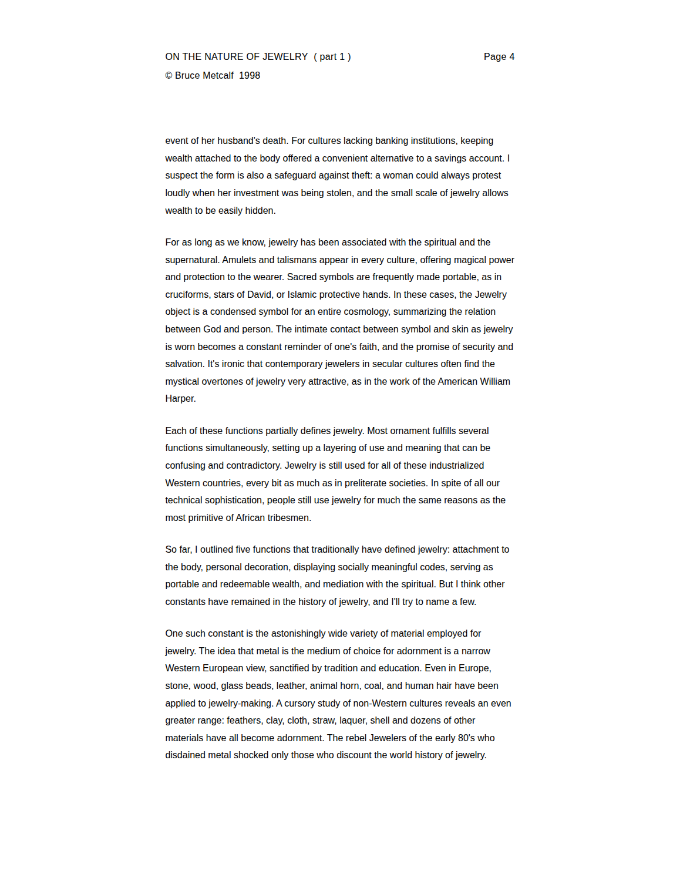ON THE NATURE OF JEWELRY ( part 1 ) Page 4
© Bruce Metcalf 1998
event of her husband's death. For cultures lacking banking institutions, keeping wealth attached to the body offered a convenient alternative to a savings account. I suspect the form is also a safeguard against theft: a woman could always protest loudly when her investment was being stolen, and the small scale of jewelry allows wealth to be easily hidden.
For as long as we know, jewelry has been associated with the spiritual and the supernatural. Amulets and talismans appear in every culture, offering magical power and protection to the wearer. Sacred symbols are frequently made portable, as in cruciforms, stars of David, or Islamic protective hands. In these cases, the Jewelry object is a condensed symbol for an entire cosmology, summarizing the relation between God and person. The intimate contact between symbol and skin as jewelry is worn becomes a constant reminder of one's faith, and the promise of security and salvation. It's ironic that contemporary jewelers in secular cultures often find the mystical overtones of jewelry very attractive, as in the work of the American William Harper.
Each of these functions partially defines jewelry. Most ornament fulfills several functions simultaneously, setting up a layering of use and meaning that can be confusing and contradictory. Jewelry is still used for all of these industrialized Western countries, every bit as much as in preliterate societies. In spite of all our technical sophistication, people still use jewelry for much the same reasons as the most primitive of African tribesmen.
So far, I outlined five functions that traditionally have defined jewelry: attachment to the body, personal decoration, displaying socially meaningful codes, serving as portable and redeemable wealth, and mediation with the spiritual. But I think other constants have remained in the history of jewelry, and I'll try to name a few.
One such constant is the astonishingly wide variety of material employed for jewelry. The idea that metal is the medium of choice for adornment is a narrow Western European view, sanctified by tradition and education. Even in Europe, stone, wood, glass beads, leather, animal horn, coal, and human hair have been applied to jewelry-making. A cursory study of non-Western cultures reveals an even greater range: feathers, clay, cloth, straw, laquer, shell and dozens of other materials have all become adornment. The rebel Jewelers of the early 80's who disdained metal shocked only those who discount the world history of jewelry.